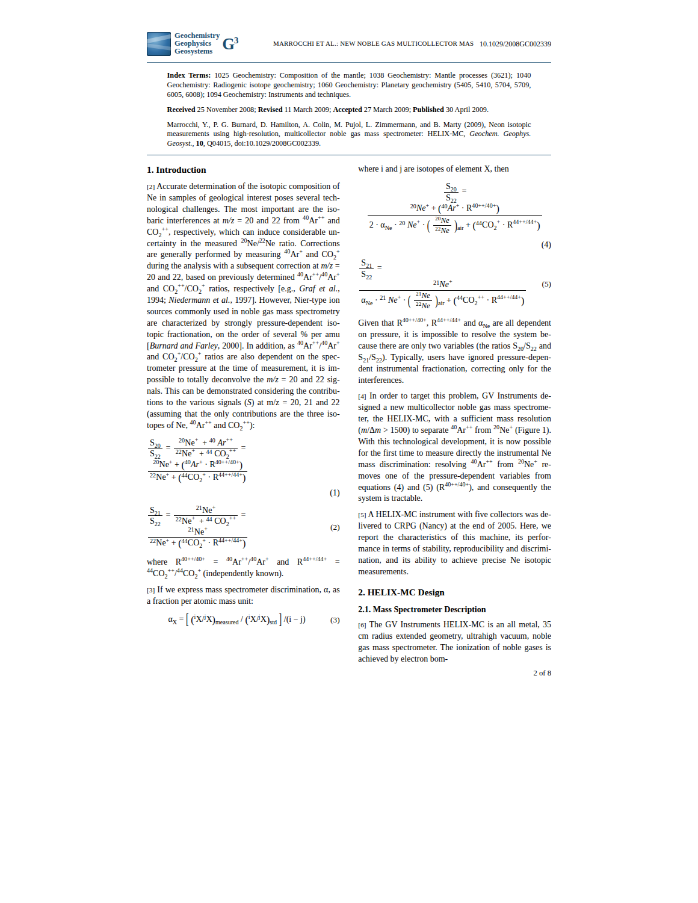Geochemistry
Geophysics
Geosystems
G3
MARROCCHI ET AL.: NEW NOBLE GAS MULTICOLLECTOR MASS SPECTROMETER
10.1029/2008GC002339
Index Terms: 1025 Geochemistry: Composition of the mantle; 1038 Geochemistry: Mantle processes (3621); 1040 Geochemistry: Radiogenic isotope geochemistry; 1060 Geochemistry: Planetary geochemistry (5405, 5410, 5704, 5709, 6005, 6008); 1094 Geochemistry: Instruments and techniques.
Received 25 November 2008; Revised 11 March 2009; Accepted 27 March 2009; Published 30 April 2009.
Marrocchi, Y., P. G. Burnard, D. Hamilton, A. Colin, M. Pujol, L. Zimmermann, and B. Marty (2009), Neon isotopic measurements using high-resolution, multicollector noble gas mass spectrometer: HELIX-MC, Geochem. Geophys. Geosyst., 10, Q04015, doi:10.1029/2008GC002339.
1. Introduction
[2] Accurate determination of the isotopic composition of Ne in samples of geological interest poses several technological challenges. The most important are the isobaric interferences at m/z = 20 and 22 from 40Ar++ and CO2++, respectively, which can induce considerable uncertainty in the measured 20Ne/22Ne ratio. Corrections are generally performed by measuring 40Ar+ and CO2+ during the analysis with a subsequent correction at m/z = 20 and 22, based on previously determined 40Ar++/40Ar+ and CO2++/CO2+ ratios, respectively [e.g., Graf et al., 1994; Niedermann et al., 1997]. However, Nier-type ion sources commonly used in noble gas mass spectrometry are characterized by strongly pressure-dependent isotopic fractionation, on the order of several % per amu [Burnard and Farley, 2000]. In addition, as 40Ar++/40Ar+ and CO2+/CO2+ ratios are also dependent on the spectrometer pressure at the time of measurement, it is impossible to totally deconvolve the m/z = 20 and 22 signals. This can be demonstrated considering the contributions to the various signals (S) at m/z = 20, 21 and 22 (assuming that the only contributions are the three isotopes of Ne, 40Ar++ and CO2++):
S20 S22 = 20 Ne+ + 40 Ar++ 22 Ne+ + 44 CO2++ = 20 Ne+ + (40 Ar+ · R40++/40+) 22 Ne+ + (44 CO2+ · R44++/44+)
(1)
S21 S22 = 21 Ne+ 22 Ne+ + 44 CO2++ = 21 Ne+ 22 Ne+ + (44 CO2+ · R44++/44+)
(2)
where R40++/40+ = 40Ar++/40Ar+ and R44++/44+ = 44CO2++/44CO2+ (independently known).
[3] If we express mass spectrometer discrimination, α, as a fraction per atomic mass unit:
αX = [ (i X/j X)measured / (i X/j X)std ] /(i − j)
(3)
where i and j are isotopes of element X, then
S20 S22 = 20 Ne+ + (40 Ar+ · R40++/40+) 2 · αNe · 20 Ne+ · ( 20 Ne 22 Ne )air + (44 CO2+ · R44++/44+)
(4)
S21 S22 = 21 Ne+ αNe · 21 Ne+ · ( 21 Ne 22 Ne )air + (44 CO2++ · R44++/44+)
(5)
Given that R40++/40+, R44++/44+ and αNe are all dependent on pressure, it is impossible to resolve the system because there are only two variables (the ratios S20/S22 and S21/S22). Typically, users have ignored pressure-dependent instrumental fractionation, correcting only for the interferences.
[4] In order to target this problem, GV Instruments designed a new multicollector noble gas mass spectrometer, the HELIX-MC, with a sufficient mass resolution (m/Δm > 1500) to separate 40Ar++ from 20Ne+ (Figure 1). With this technological development, it is now possible for the first time to measure directly the instrumental Ne mass discrimination: resolving 40Ar++ from 20Ne+ removes one of the pressure-dependent variables from equations (4) and (5) (R40++/40+), and consequently the system is tractable.
[5] A HELIX-MC instrument with five collectors was delivered to CRPG (Nancy) at the end of 2005. Here, we report the characteristics of this machine, its performance in terms of stability, reproducibility and discrimination, and its ability to achieve precise Ne isotopic measurements.
2. HELIX-MC Design
2.1. Mass Spectrometer Description
[6] The GV Instruments HELIX-MC is an all metal, 35 cm radius extended geometry, ultrahigh vacuum, noble gas mass spectrometer. The ionization of noble gases is achieved by electron bom-
2 of 8